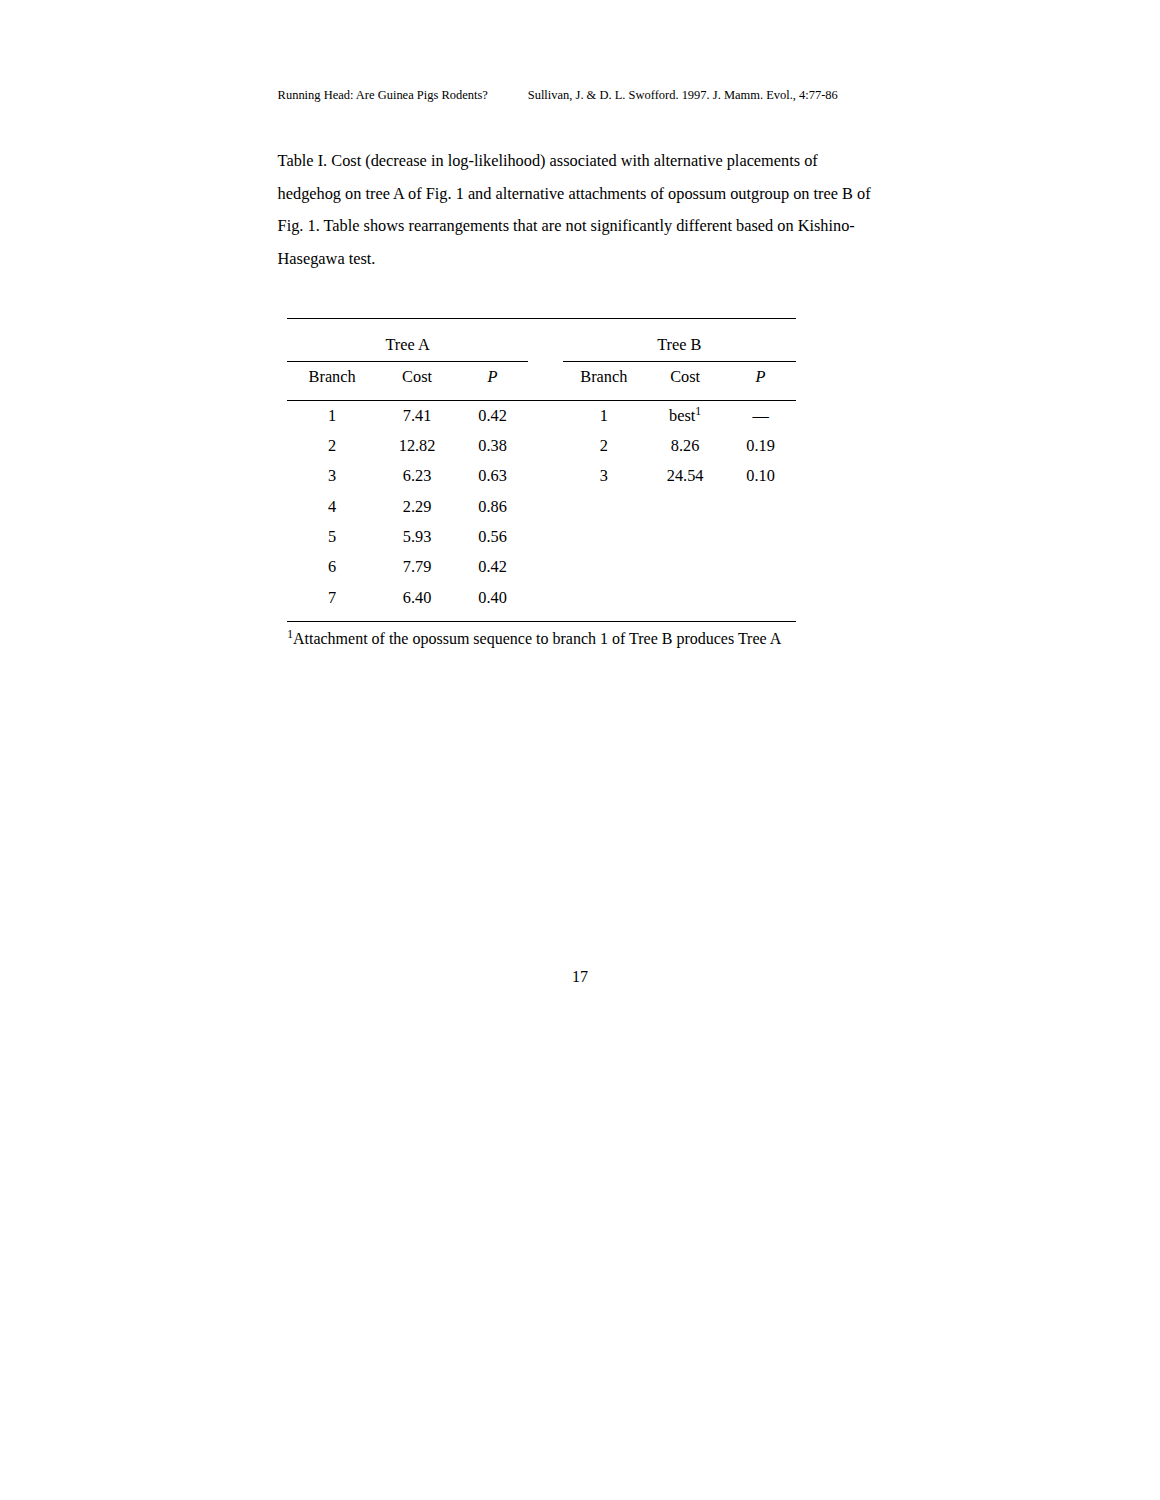Running Head: Are Guinea Pigs Rodents? Sullivan, J. & D. L. Swofford. 1997. J. Mamm. Evol., 4:77-86
Table I. Cost (decrease in log-likelihood) associated with alternative placements of hedgehog on tree A of Fig. 1 and alternative attachments of opossum outgroup on tree B of Fig. 1. Table shows rearrangements that are not significantly different based on Kishino-Hasegawa test.
| Tree A | | Tree B |
| Branch | Cost | P | | Branch | Cost | P |
| 1 | 7.41 | 0.42 | | 1 | best 1 | — |
| 2 | 12.82 | 0.38 | | 2 | 8.26 | 0.19 |
| 3 | 6.23 | 0.63 | | 3 | 24.54 | 0.10 |
| 4 | 2.29 | 0.86 | | | | |
| 5 | 5.93 | 0.56 | | | | |
| 6 | 7.79 | 0.42 | | | | |
| 7 | 6.40 | 0.40 | | | | |
1Attachment of the opossum sequence to branch 1 of Tree B produces Tree A
17